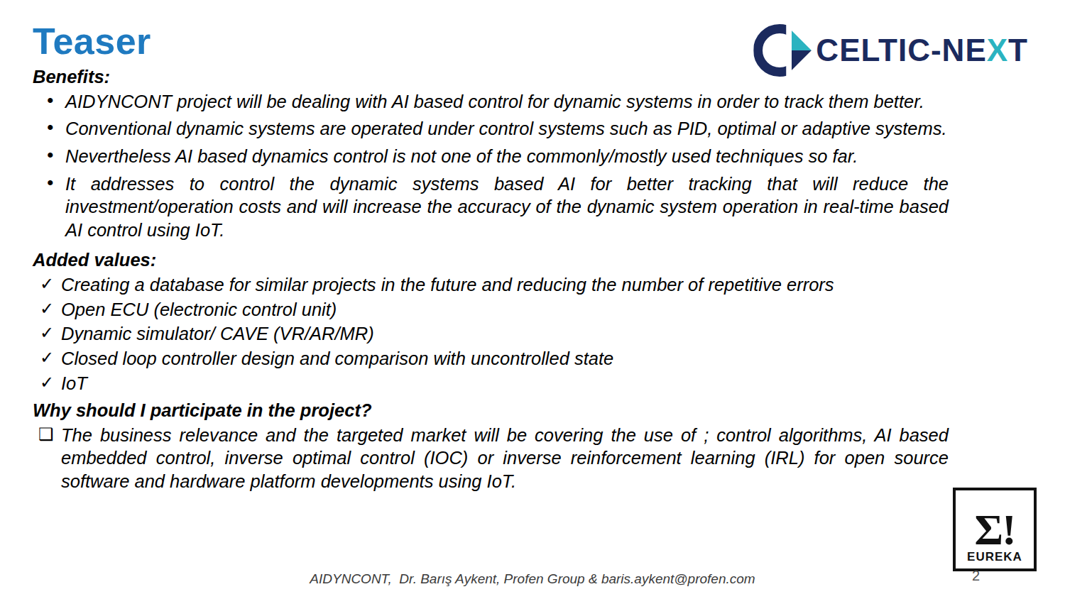CELTIC-NEXT
Teaser
Benefits:
AIDYNCONT project will be dealing with AI based control for dynamic systems in order to track them better.
Conventional dynamic systems are operated under control systems such as PID, optimal or adaptive systems.
Nevertheless AI based dynamics control is not one of the commonly/mostly used techniques so far.
It addresses to control the dynamic systems based AI for better tracking that will reduce the investment/operation costs and will increase the accuracy of the dynamic system operation in real-time based AI control using IoT.
Added values:
Creating a database for similar projects in the future and reducing the number of repetitive errors
Open ECU (electronic control unit)
Dynamic simulator/ CAVE (VR/AR/MR)
Closed loop controller design and comparison with uncontrolled state
IoT
Why should I participate in the project?
The business relevance and the targeted market will be covering the use of ; control algorithms, AI based embedded control, inverse optimal control (IOC) or inverse reinforcement learning (IRL) for open source software and hardware platform developments using IoT.
Σ!
EUREKA
AIDYNCONT, Dr. Barış Aykent, Profen Group & baris.aykent@profen.com
2